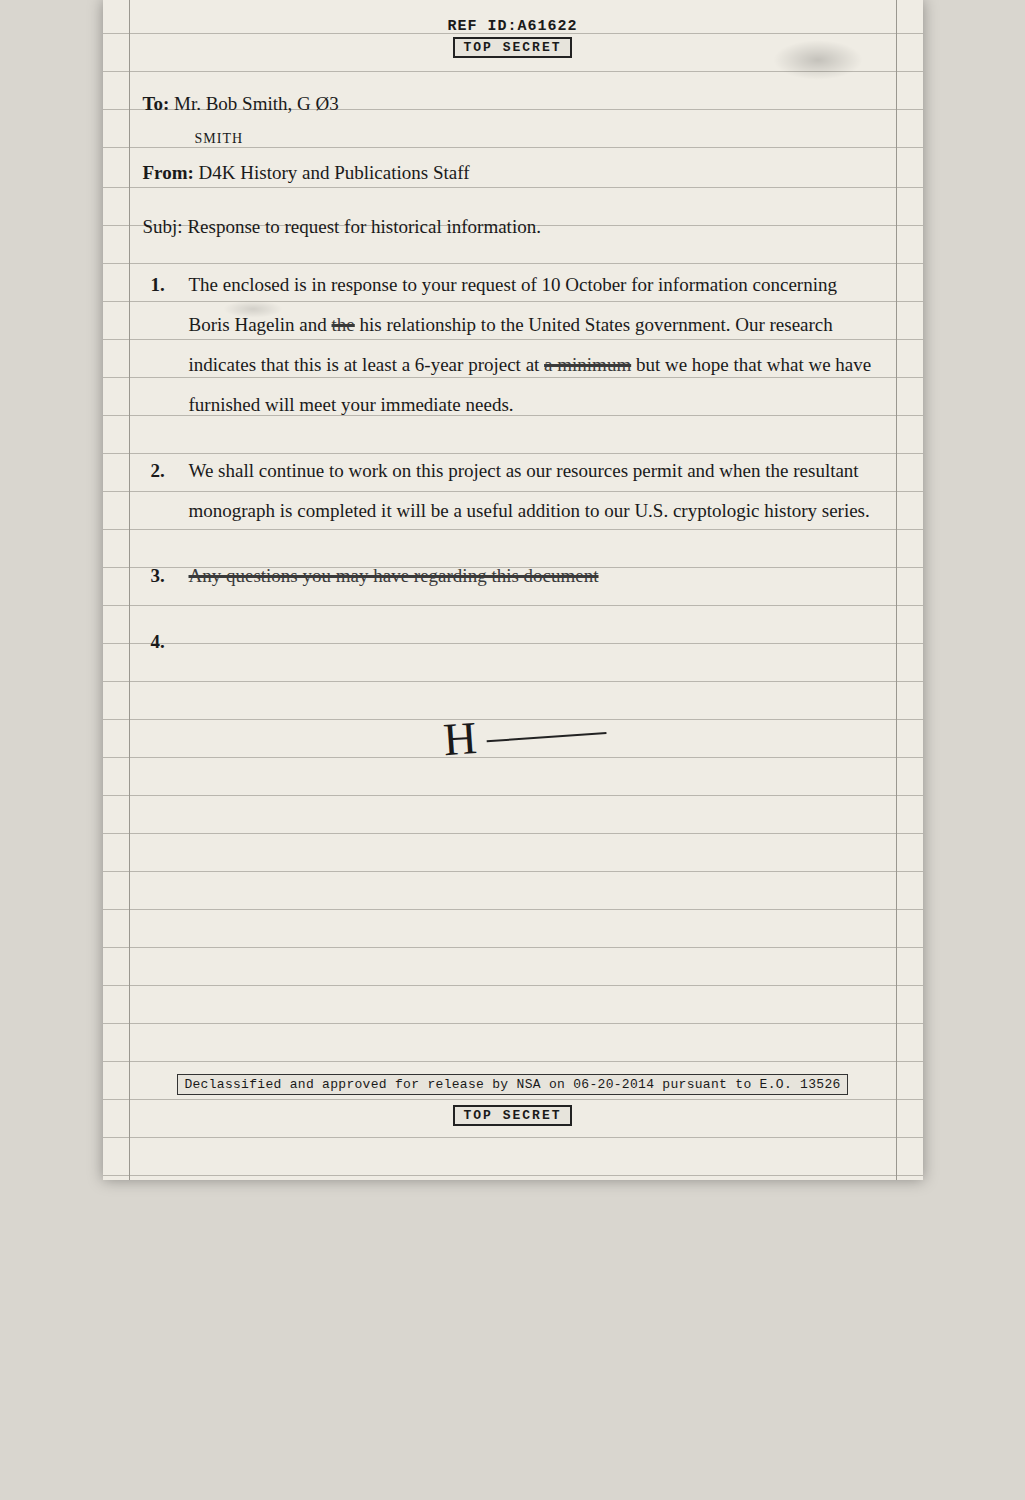REF ID:A61622
TOP SECRET
To: Mr. Bob Smith, G Ø3
SMITH
From: D4K History and Publications Staff
Subj: Response to request for historical information.
The enclosed is in response to your request of 10 October for information concerning Boris Hagelin and the his relationship to the United States government. Our research indicates that this is at least a 6-year project at a minimum but we hope that what we have furnished will meet your immediate needs.
We shall continue to work on this project as our resources permit and when the resultant monograph is completed it will be a useful addition to our U.S. cryptologic history series.
Any questions you may have regarding this document
H
Declassified and approved for release by NSA on 06-20-2014 pursuant to E.O. 13526
TOP SECRET